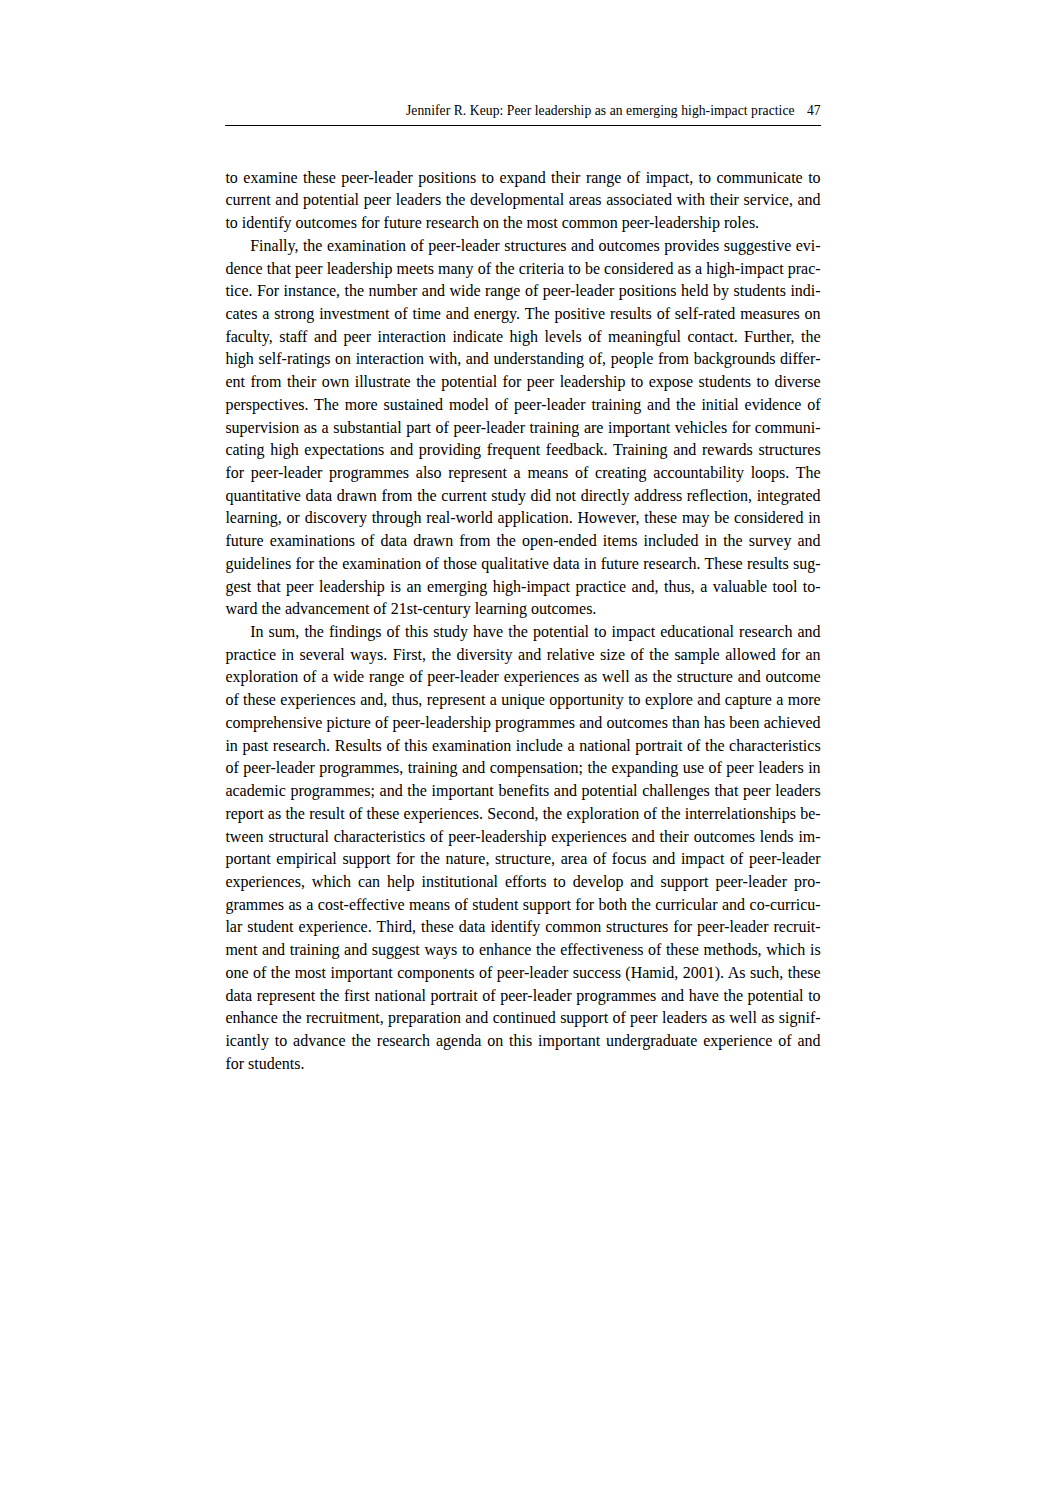Jennifer R. Keup: Peer leadership as an emerging high-impact practice 47
to examine these peer-leader positions to expand their range of impact, to communicate to current and potential peer leaders the developmental areas associated with their service, and to identify outcomes for future research on the most common peer-leadership roles.
Finally, the examination of peer-leader structures and outcomes provides suggestive evidence that peer leadership meets many of the criteria to be considered as a high-impact practice. For instance, the number and wide range of peer-leader positions held by students indicates a strong investment of time and energy. The positive results of self-rated measures on faculty, staff and peer interaction indicate high levels of meaningful contact. Further, the high self-ratings on interaction with, and understanding of, people from backgrounds different from their own illustrate the potential for peer leadership to expose students to diverse perspectives. The more sustained model of peer-leader training and the initial evidence of supervision as a substantial part of peer-leader training are important vehicles for communicating high expectations and providing frequent feedback. Training and rewards structures for peer-leader programmes also represent a means of creating accountability loops. The quantitative data drawn from the current study did not directly address reflection, integrated learning, or discovery through real-world application. However, these may be considered in future examinations of data drawn from the open-ended items included in the survey and guidelines for the examination of those qualitative data in future research. These results suggest that peer leadership is an emerging high-impact practice and, thus, a valuable tool toward the advancement of 21st-century learning outcomes.
In sum, the findings of this study have the potential to impact educational research and practice in several ways. First, the diversity and relative size of the sample allowed for an exploration of a wide range of peer-leader experiences as well as the structure and outcome of these experiences and, thus, represent a unique opportunity to explore and capture a more comprehensive picture of peer-leadership programmes and outcomes than has been achieved in past research. Results of this examination include a national portrait of the characteristics of peer-leader programmes, training and compensation; the expanding use of peer leaders in academic programmes; and the important benefits and potential challenges that peer leaders report as the result of these experiences. Second, the exploration of the interrelationships between structural characteristics of peer-leadership experiences and their outcomes lends important empirical support for the nature, structure, area of focus and impact of peer-leader experiences, which can help institutional efforts to develop and support peer-leader programmes as a cost-effective means of student support for both the curricular and co-curricular student experience. Third, these data identify common structures for peer-leader recruitment and training and suggest ways to enhance the effectiveness of these methods, which is one of the most important components of peer-leader success (Hamid, 2001). As such, these data represent the first national portrait of peer-leader programmes and have the potential to enhance the recruitment, preparation and continued support of peer leaders as well as significantly to advance the research agenda on this important undergraduate experience of and for students.